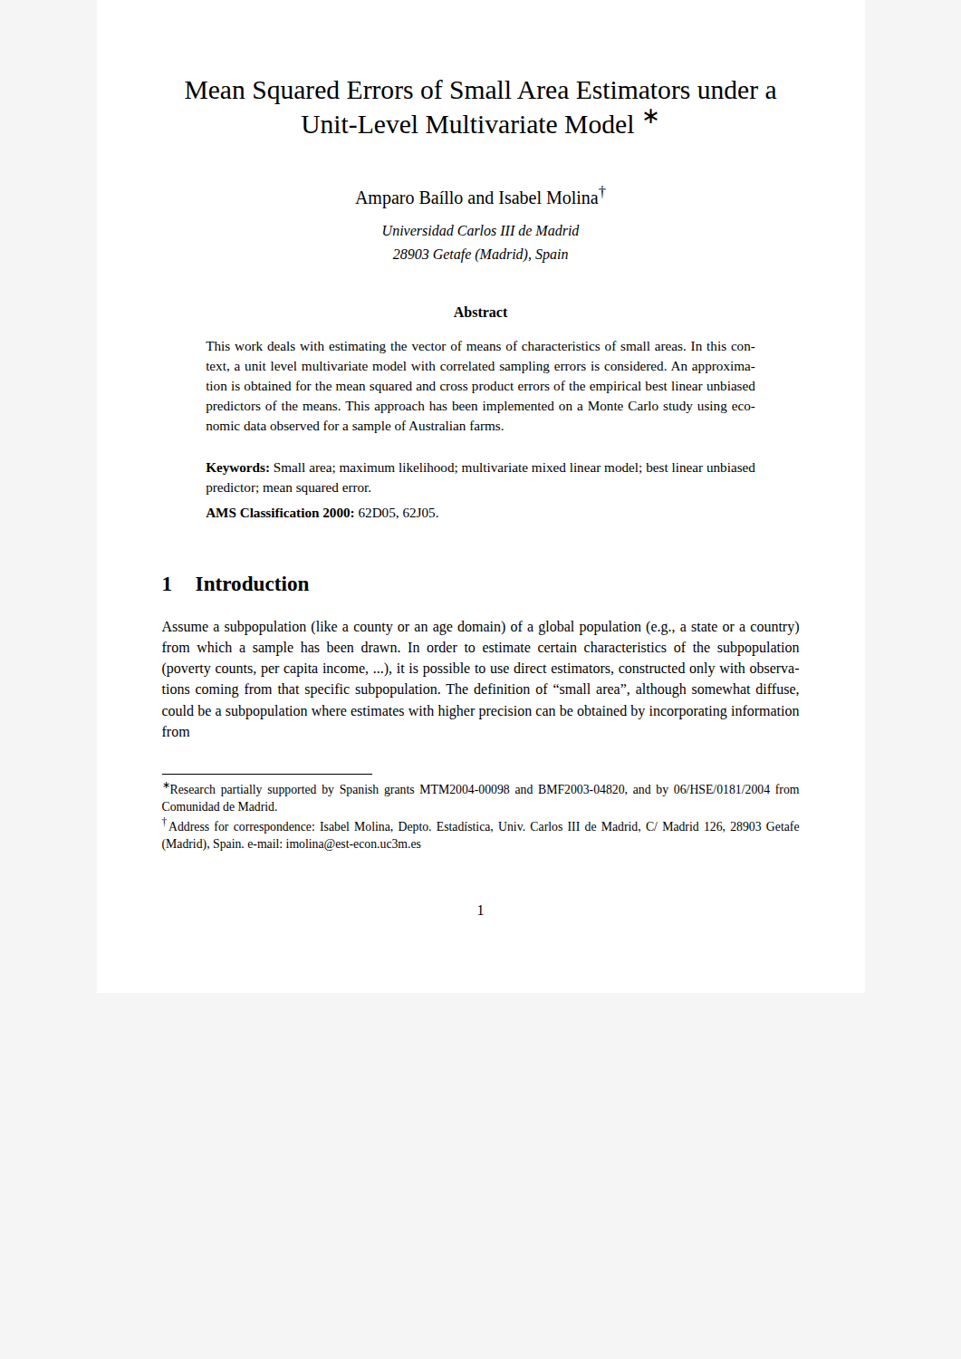Mean Squared Errors of Small Area Estimators under a
Unit-Level Multivariate Model ∗
Amparo Baíllo and Isabel Molina†
Universidad Carlos III de Madrid
28903 Getafe (Madrid), Spain
Abstract
This work deals with estimating the vector of means of characteristics of small areas. In this context, a unit level multivariate model with correlated sampling errors is considered. An approximation is obtained for the mean squared and cross product errors of the empirical best linear unbiased predictors of the means. This approach has been implemented on a Monte Carlo study using economic data observed for a sample of Australian farms.
Keywords: Small area; maximum likelihood; multivariate mixed linear model; best linear unbiased predictor; mean squared error.
AMS Classification 2000: 62D05, 62J05.
1 Introduction
Assume a subpopulation (like a county or an age domain) of a global population (e.g., a state or a country) from which a sample has been drawn. In order to estimate certain characteristics of the subpopulation (poverty counts, per capita income, ...), it is possible to use direct estimators, constructed only with observations coming from that specific subpopulation. The definition of “small area”, although somewhat diffuse, could be a subpopulation where estimates with higher precision can be obtained by incorporating information from
∗Research partially supported by Spanish grants MTM2004-00098 and BMF2003-04820, and by 06/HSE/0181/2004 from Comunidad de Madrid.
†Address for correspondence: Isabel Molina, Depto. Estadística, Univ. Carlos III de Madrid, C/ Madrid 126, 28903 Getafe (Madrid), Spain. e-mail: imolina@est-econ.uc3m.es
1